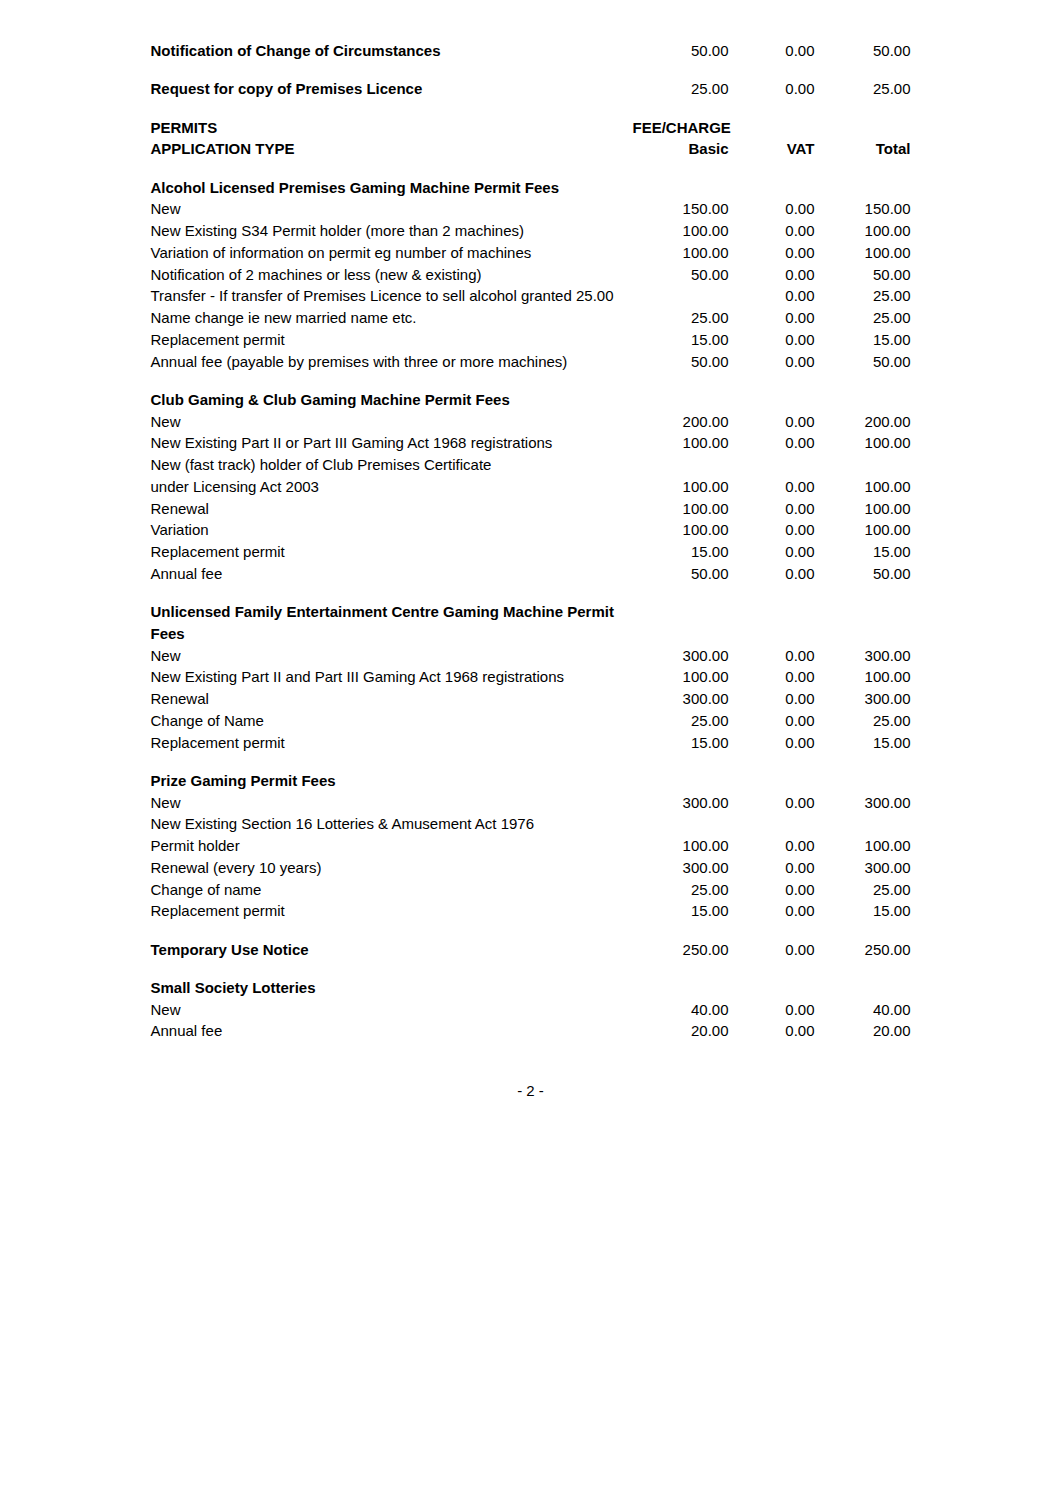| Notification of Change of Circumstances | 50.00 | 0.00 | 50.00 |
| Request for copy of Premises Licence | 25.00 | 0.00 | 25.00 |
| PERMITS | FEE/CHARGE | |
| APPLICATION TYPE | Basic | VAT | Total |
| Alcohol Licensed Premises Gaming Machine Permit Fees | | | |
| New | 150.00 | 0.00 | 150.00 |
| New Existing S34 Permit holder (more than 2 machines) | 100.00 | 0.00 | 100.00 |
| Variation of information on permit eg number of machines | 100.00 | 0.00 | 100.00 |
| Notification of 2 machines or less (new & existing) | 50.00 | 0.00 | 50.00 |
| Transfer - If transfer of Premises Licence to sell alcohol granted 25.00 | | 0.00 | 25.00 |
| Name change ie new married name etc. | 25.00 | 0.00 | 25.00 |
| Replacement permit | 15.00 | 0.00 | 15.00 |
| Annual fee (payable by premises with three or more machines) | 50.00 | 0.00 | 50.00 |
| Club Gaming & Club Gaming Machine Permit Fees | | | |
| New | 200.00 | 0.00 | 200.00 |
| New Existing Part II or Part III Gaming Act 1968 registrations | 100.00 | 0.00 | 100.00 |
| New (fast track) holder of Club Premises Certificate | | | |
| under Licensing Act 2003 | 100.00 | 0.00 | 100.00 |
| Renewal | 100.00 | 0.00 | 100.00 |
| Variation | 100.00 | 0.00 | 100.00 |
| Replacement permit | 15.00 | 0.00 | 15.00 |
| Annual fee | 50.00 | 0.00 | 50.00 |
| Unlicensed Family Entertainment Centre Gaming Machine Permit Fees | | | |
| New | 300.00 | 0.00 | 300.00 |
| New Existing Part II and Part III Gaming Act 1968 registrations | 100.00 | 0.00 | 100.00 |
| Renewal | 300.00 | 0.00 | 300.00 |
| Change of Name | 25.00 | 0.00 | 25.00 |
| Replacement permit | 15.00 | 0.00 | 15.00 |
| Prize Gaming Permit Fees | | | |
| New | 300.00 | 0.00 | 300.00 |
| New Existing Section 16 Lotteries & Amusement Act 1976 | | | |
| Permit holder | 100.00 | 0.00 | 100.00 |
| Renewal (every 10 years) | 300.00 | 0.00 | 300.00 |
| Change of name | 25.00 | 0.00 | 25.00 |
| Replacement permit | 15.00 | 0.00 | 15.00 |
| Temporary Use Notice | 250.00 | 0.00 | 250.00 |
| Small Society Lotteries | | | |
| New | 40.00 | 0.00 | 40.00 |
| Annual fee | 20.00 | 0.00 | 20.00 |
- 2 -